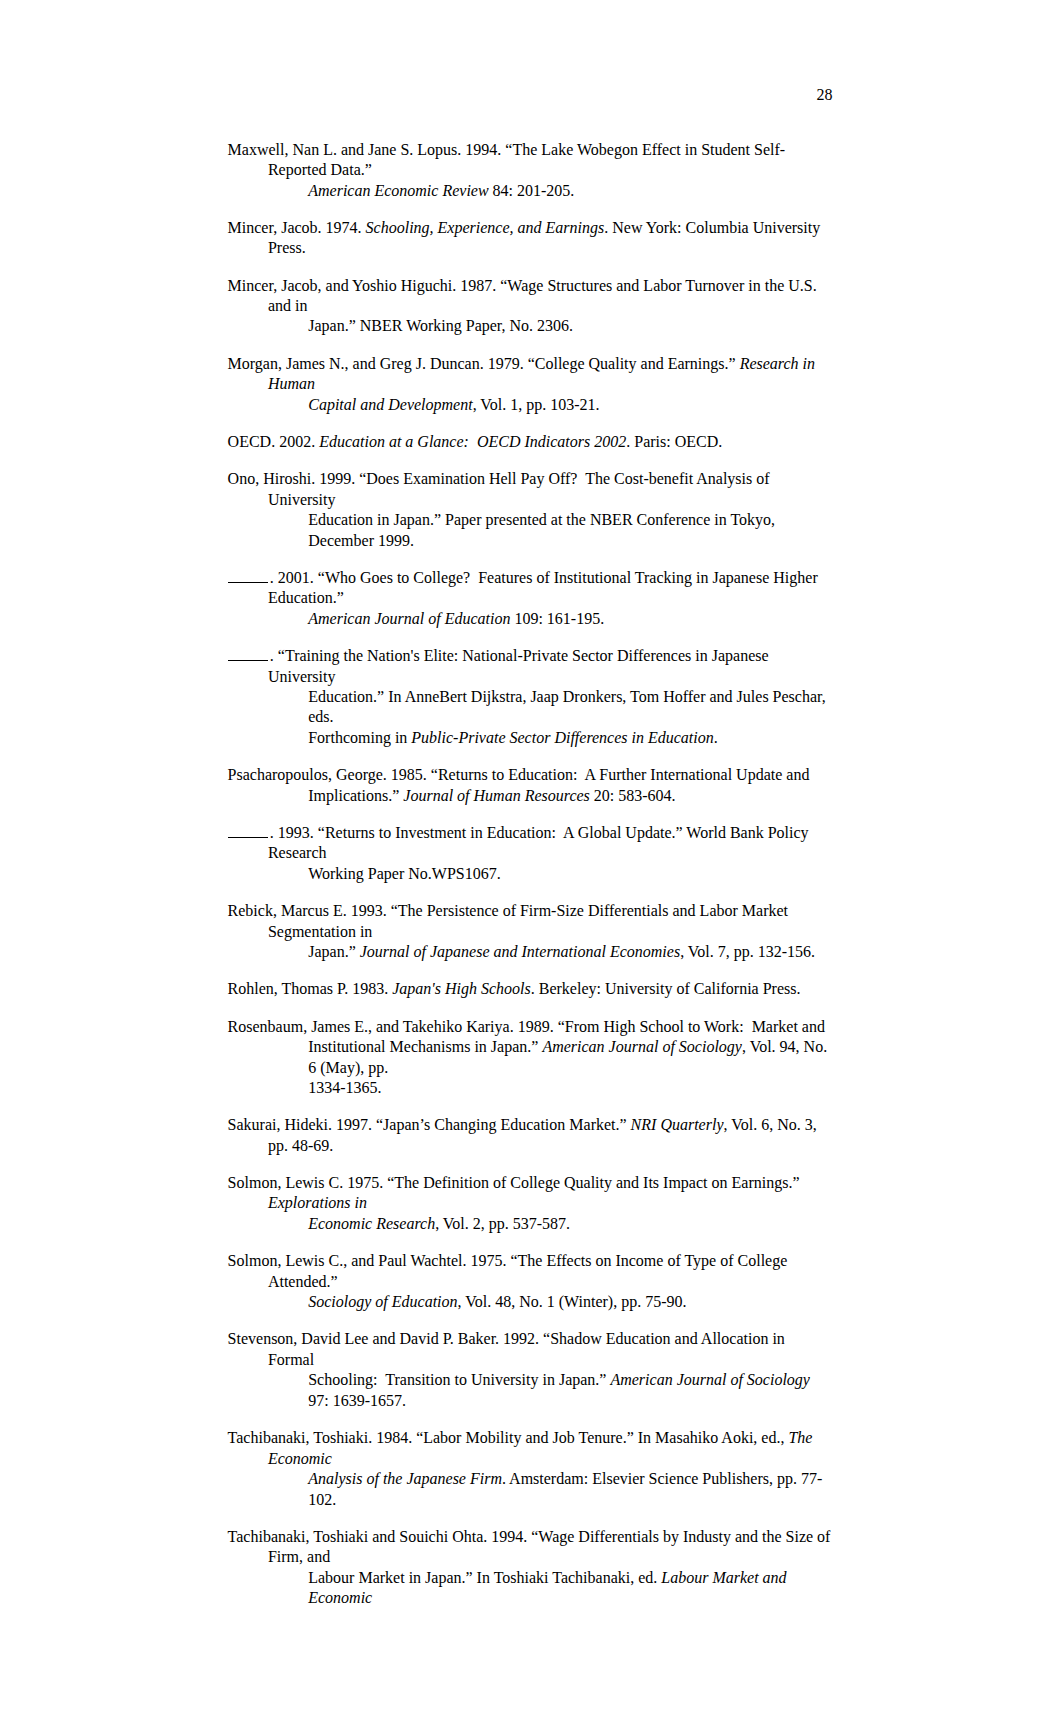28
Maxwell, Nan L. and Jane S. Lopus. 1994. “The Lake Wobegon Effect in Student Self-Reported Data.”American Economic Review 84: 201-205.
Mincer, Jacob. 1974. Schooling, Experience, and Earnings. New York: Columbia University Press.
Mincer, Jacob, and Yoshio Higuchi. 1987. “Wage Structures and Labor Turnover in the U.S. and inJapan.” NBER Working Paper, No. 2306.
Morgan, James N., and Greg J. Duncan. 1979. “College Quality and Earnings.” Research in Human Capital and Development, Vol. 1, pp. 103-21.
OECD. 2002. Education at a Glance: OECD Indicators 2002. Paris: OECD.
Ono, Hiroshi. 1999. “Does Examination Hell Pay Off? The Cost-benefit Analysis of UniversityEducation in Japan.” Paper presented at the NBER Conference in Tokyo, December 1999.
. 2001. “Who Goes to College? Features of Institutional Tracking in Japanese Higher Education.”American Journal of Education 109: 161-195.
. “Training the Nation's Elite: National-Private Sector Differences in Japanese UniversityEducation.” In AnneBert Dijkstra, Jaap Dronkers, Tom Hoffer and Jules Peschar, eds. Forthcoming in Public-Private Sector Differences in Education.
Psacharopoulos, George. 1985. “Returns to Education: A Further International Update andImplications.” Journal of Human Resources 20: 583-604.
. 1993. “Returns to Investment in Education: A Global Update.” World Bank Policy ResearchWorking Paper No.WPS1067.
Rebick, Marcus E. 1993. “The Persistence of Firm-Size Differentials and Labor Market Segmentation inJapan.” Journal of Japanese and International Economies, Vol. 7, pp. 132-156.
Rohlen, Thomas P. 1983. Japan's High Schools. Berkeley: University of California Press.
Rosenbaum, James E., and Takehiko Kariya. 1989. “From High School to Work: Market andInstitutional Mechanisms in Japan.” American Journal of Sociology, Vol. 94, No. 6 (May), pp. 1334-1365.
Sakurai, Hideki. 1997. “Japan’s Changing Education Market.” NRI Quarterly, Vol. 6, No. 3, pp. 48-69.
Solmon, Lewis C. 1975. “The Definition of College Quality and Its Impact on Earnings.” Explorations in Economic Research, Vol. 2, pp. 537-587.
Solmon, Lewis C., and Paul Wachtel. 1975. “The Effects on Income of Type of College Attended.”Sociology of Education, Vol. 48, No. 1 (Winter), pp. 75-90.
Stevenson, David Lee and David P. Baker. 1992. “Shadow Education and Allocation in FormalSchooling: Transition to University in Japan.” American Journal of Sociology 97: 1639-1657.
Tachibanaki, Toshiaki. 1984. “Labor Mobility and Job Tenure.” In Masahiko Aoki, ed., The Economic Analysis of the Japanese Firm. Amsterdam: Elsevier Science Publishers, pp. 77-102.
Tachibanaki, Toshiaki and Souichi Ohta. 1994. “Wage Differentials by Industy and the Size of Firm, andLabour Market in Japan.” In Toshiaki Tachibanaki, ed. Labour Market and Economic